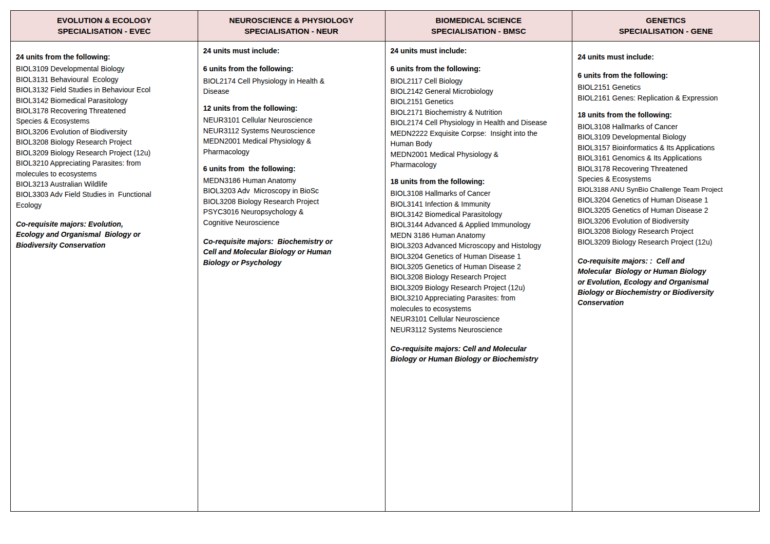| EVOLUTION & ECOLOGY SPECIALISATION - EVEC | NEUROSCIENCE & PHYSIOLOGY SPECIALISATION - NEUR | BIOMEDICAL SCIENCE SPECIALISATION - BMSC | GENETICS SPECIALISATION - GENE |
| --- | --- | --- | --- |
| 24 units from the following: BIOL3109 Developmental Biology BIOL3131 Behavioural Ecology BIOL3132 Field Studies in Behaviour Ecol BIOL3142 Biomedical Parasitology BIOL3178 Recovering Threatened Species & Ecosystems BIOL3206 Evolution of Biodiversity BIOL3208 Biology Research Project BIOL3209 Biology Research Project (12u) BIOL3210 Appreciating Parasites: from molecules to ecosystems BIOL3213 Australian Wildlife BIOL3303 Adv Field Studies in Functional Ecology Co-requisite majors: Evolution, Ecology and Organismal Biology or Biodiversity Conservation | 24 units must include: 6 units from the following: BIOL2174 Cell Physiology in Health & Disease 12 units from the following: NEUR3101 Cellular Neuroscience NEUR3112 Systems Neuroscience MEDN2001 Medical Physiology & Pharmacology 6 units from the following: MEDN3186 Human Anatomy BIOL3203 Adv Microscopy in BioSc BIOL3208 Biology Research Project PSYC3016 Neuropsychology & Cognitive Neuroscience Co-requisite majors: Biochemistry or Cell and Molecular Biology or Human Biology or Psychology | 24 units must include: 6 units from the following: BIOL2117 Cell Biology BIOL2142 General Microbiology BIOL2151 Genetics BIOL2171 Biochemistry & Nutrition BIOL2174 Cell Physiology in Health and Disease MEDN2222 Exquisite Corpse: Insight into the Human Body MEDN2001 Medical Physiology & Pharmacology 18 units from the following: BIOL3108 Hallmarks of Cancer BIOL3141 Infection & Immunity BIOL3142 Biomedical Parasitology BIOL3144 Advanced & Applied Immunology MEDN 3186 Human Anatomy BIOL3203 Advanced Microscopy and Histology BIOL3204 Genetics of Human Disease 1 BIOL3205 Genetics of Human Disease 2 BIOL3208 Biology Research Project BIOL3209 Biology Research Project (12u) BIOL3210 Appreciating Parasites: from molecules to ecosystems NEUR3101 Cellular Neuroscience NEUR3112 Systems Neuroscience Co-requisite majors: Cell and Molecular Biology or Human Biology or Biochemistry | 24 units must include: 6 units from the following: BIOL2151 Genetics BIOL2161 Genes: Replication & Expression 18 units from the following: BIOL3108 Hallmarks of Cancer BIOL3109 Developmental Biology BIOL3157 Bioinformatics & Its Applications BIOL3161 Genomics & Its Applications BIOL3178 Recovering Threatened Species & Ecosystems BIOL3188 ANU SynBio Challenge Team Project BIOL3204 Genetics of Human Disease 1 BIOL3205 Genetics of Human Disease 2 BIOL3206 Evolution of Biodiversity BIOL3208 Biology Research Project BIOL3209 Biology Research Project (12u) Co-requisite majors: : Cell and Molecular Biology or Human Biology or Evolution, Ecology and Organismal Biology or Biochemistry or Biodiversity Conservation |